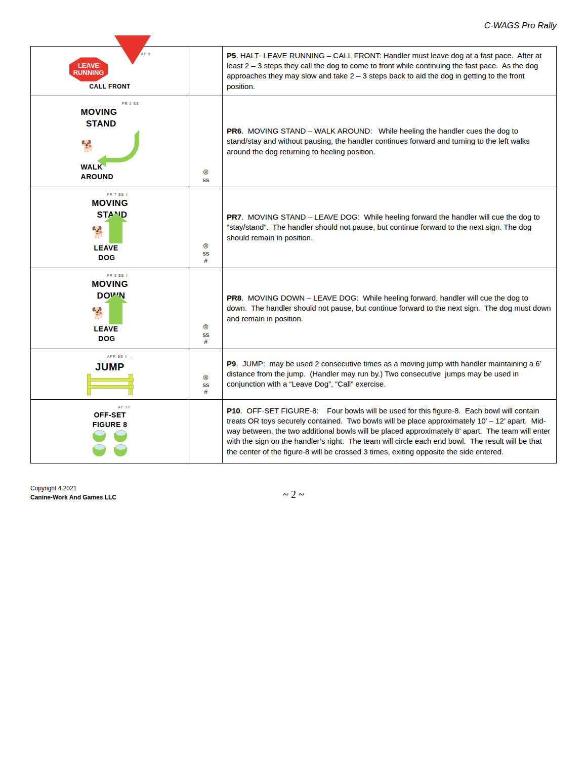C-WAGS Pro Rally
| AP 5 LEAVE RUNNING CALL FRONT | | P5 . HALT- LEAVE RUNNING – CALL FRONT: Handler must leave dog at a fast pace. After at least 2 – 3 steps they call the dog to come to front while continuing the fast pace. As the dog approaches they may slow and take 2 – 3 steps back to aid the dog in getting to the front position. |
| PR 6 SS MOVING STAND 🐕 WALK AROUND | ® ss | PR6 . MOVING STAND – WALK AROUND: While heeling the handler cues the dog to stand/stay and without pausing, the handler continues forward and turning to the left walks around the dog returning to heeling position. |
| PR 7 SS # MOVING STAND 🐕 LEAVE DOG | ® ss # | PR7 . MOVING STAND – LEAVE DOG: While heeling forward the handler will cue the dog to “stay/stand”. The handler should not pause, but continue forward to the next sign. The dog should remain in position. |
| PR 8 SS # MOVING DOWN 🐕 LEAVE DOG | ® ss # | PR8 . MOVING DOWN – LEAVE DOG: While heeling forward, handler will cue the dog to down. The handler should not pause, but continue forward to the next sign. The dog must down and remain in position. |
| APR SS # – JUMP | ® ss # | P9 . JUMP: may be used 2 consecutive times as a moving jump with handler maintaining a 6’ distance from the jump. (Handler may run by.) Two consecutive jumps may be used in conjunction with a “Leave Dog”, “Call” exercise. |
| AP 10 OFF-SET FIGURE 8 | | P10 . OFF-SET FIGURE-8: Four bowls will be used for this figure-8. Each bowl will contain treats OR toys securely contained. Two bowls will be place approximately 10’ – 12’ apart. Mid-way between, the two additional bowls will be placed approximately 8’ apart. The team will enter with the sign on the handler’s right. The team will circle each end bowl. The result will be that the center of the figure-8 will be crossed 3 times, exiting opposite the side entered. |
Copyright 4.2021
Canine-Work And Games LLC
~ 2 ~